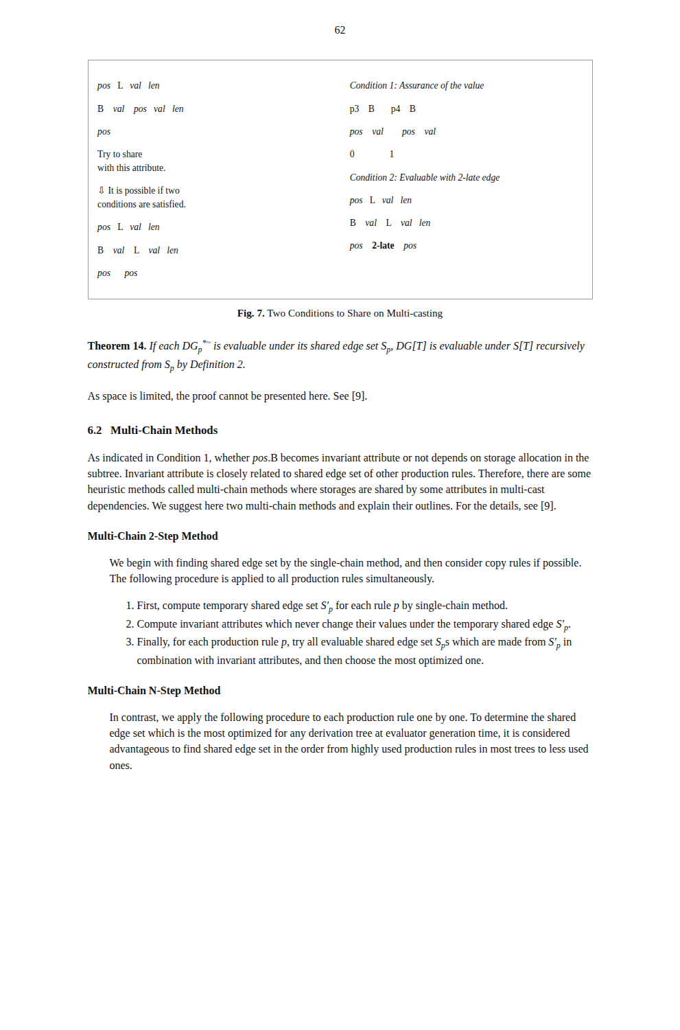62
pos L val len
B val pos val len
pos
Try to share
with this attribute.
⇩ It is possible if two
conditions are satisfied.
pos L val len
B val L val len
pos pos
Condition 1: Assurance of the value
p3 B p4 B
pos val pos val
0 1
Condition 2: Evaluable with 2-late edge
pos L val len
B val L val len
pos 2-late pos
Fig. 7. Two Conditions to Share on Multi-casting
Theorem 14. If each DGp*~ is evaluable under its shared edge set Sp, DG[T] is evaluable under S[T] recursively constructed from Sp by Definition 2.
As space is limited, the proof cannot be presented here. See [9].
6.2 Multi-Chain Methods
As indicated in Condition 1, whether pos.B becomes invariant attribute or not depends on storage allocation in the subtree. Invariant attribute is closely related to shared edge set of other production rules. Therefore, there are some heuristic methods called multi-chain methods where storages are shared by some attributes in multi-cast dependencies. We suggest here two multi-chain methods and explain their outlines. For the details, see [9].
Multi-Chain 2-Step Method
We begin with finding shared edge set by the single-chain method, and then consider copy rules if possible. The following procedure is applied to all production rules simultaneously.
First, compute temporary shared edge set S′p for each rule p by single-chain method.
Compute invariant attributes which never change their values under the temporary shared edge S′p.
Finally, for each production rule p, try all evaluable shared edge set Sps which are made from S′p in combination with invariant attributes, and then choose the most optimized one.
Multi-Chain N-Step Method
In contrast, we apply the following procedure to each production rule one by one. To determine the shared edge set which is the most optimized for any derivation tree at evaluator generation time, it is considered advantageous to find shared edge set in the order from highly used production rules in most trees to less used ones.